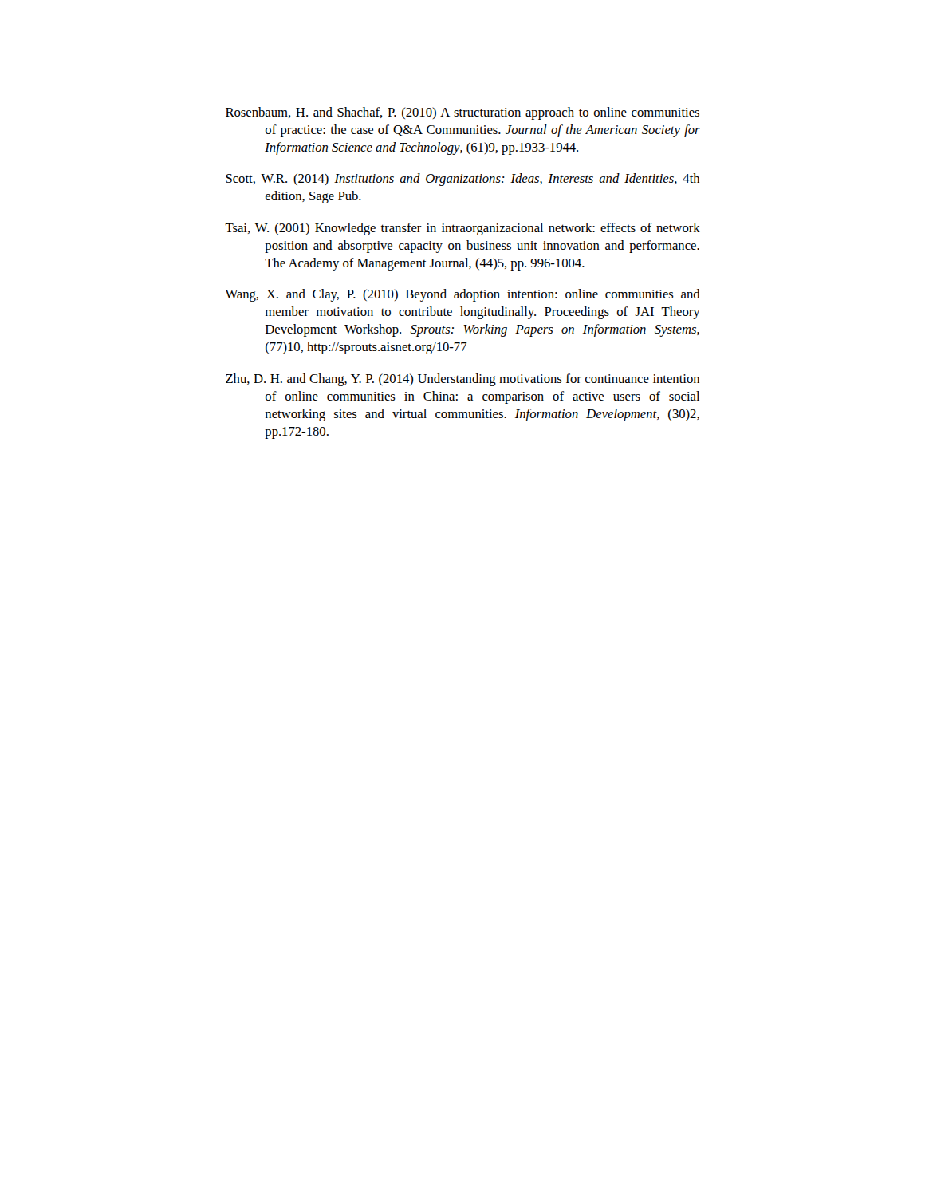Rosenbaum, H. and Shachaf, P. (2010) A structuration approach to online communities of practice: the case of Q&A Communities. Journal of the American Society for Information Science and Technology, (61)9, pp.1933-1944.
Scott, W.R. (2014) Institutions and Organizations: Ideas, Interests and Identities, 4th edition, Sage Pub.
Tsai, W. (2001) Knowledge transfer in intraorganizacional network: effects of network position and absorptive capacity on business unit innovation and performance. The Academy of Management Journal, (44)5, pp. 996-1004.
Wang, X. and Clay, P. (2010) Beyond adoption intention: online communities and member motivation to contribute longitudinally. Proceedings of JAI Theory Development Workshop. Sprouts: Working Papers on Information Systems, (77)10, http://sprouts.aisnet.org/10-77
Zhu, D. H. and Chang, Y. P. (2014) Understanding motivations for continuance intention of online communities in China: a comparison of active users of social networking sites and virtual communities. Information Development, (30)2, pp.172-180.